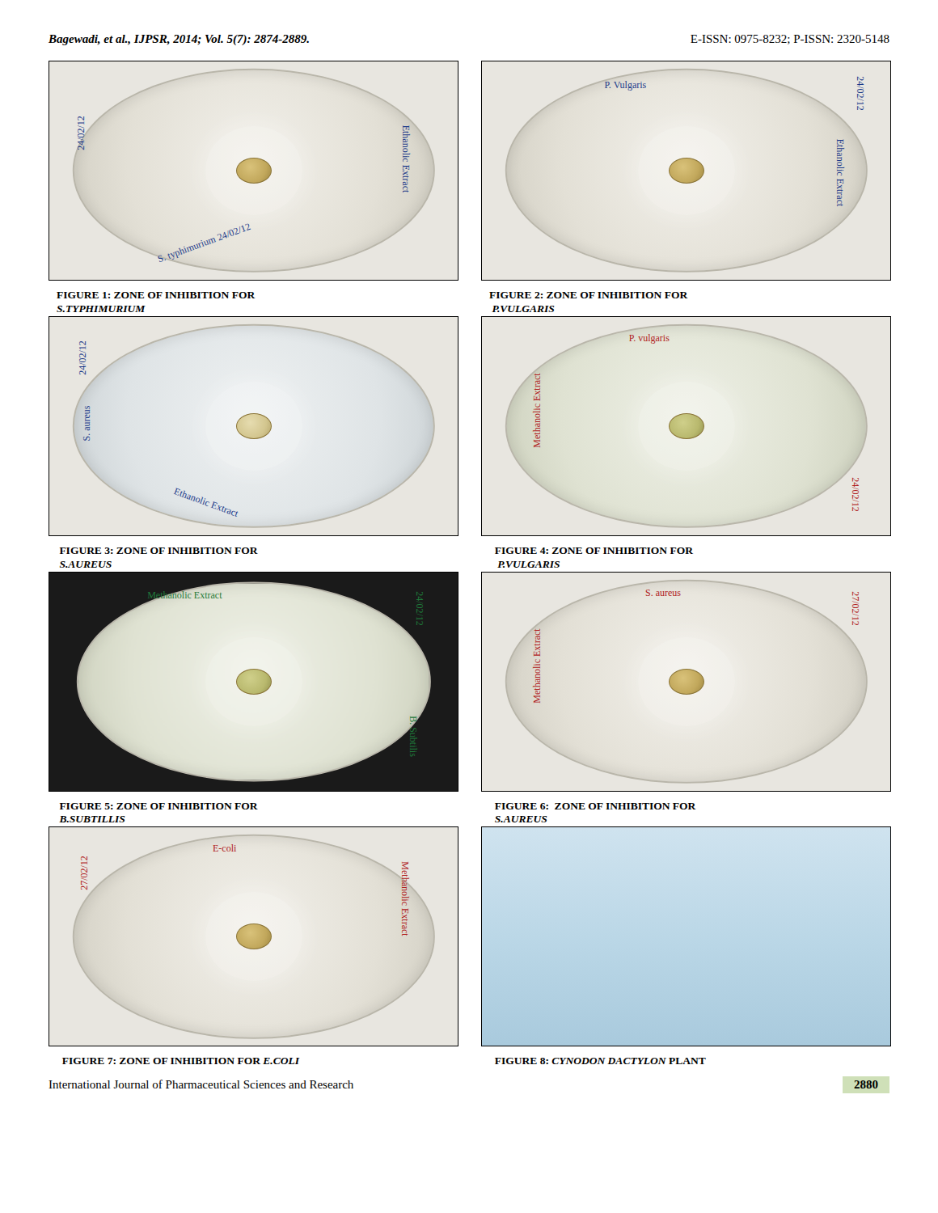Bagewadi, et al., IJPSR, 2014; Vol. 5(7): 2874-2889.
E-ISSN: 0975-8232; P-ISSN: 2320-5148
Ethanolic Extract
24/02/12
S. typhimurium 24/02/12
P. Vulgaris
24/02/12
Ethanolic Extract
FIGURE 1: ZONE OF INHIBITION FOR
S.TYPHIMURIUM
FIGURE 2: ZONE OF INHIBITION FOR
P.VULGARIS
24/02/12
S. aureus
Ethanolic Extract
P. vulgaris
Methanolic Extract
24/02/12
FIGURE 3: ZONE OF INHIBITION FOR
S.AUREUS
FIGURE 4: ZONE OF INHIBITION FOR
P.VULGARIS
Methanolic Extract
24/02/12
B. Subtilis
S. aureus
Methanolic Extract
27/02/12
FIGURE 5: ZONE OF INHIBITION FOR
B.SUBTILLIS
FIGURE 6: ZONE OF INHIBITION FOR
S.AUREUS
E-coli
27/02/12
Methanolic Extract
FIGURE 7: ZONE OF INHIBITION FOR E.COLI
FIGURE 8: CYNODON DACTYLON PLANT
International Journal of Pharmaceutical Sciences and Research
2880